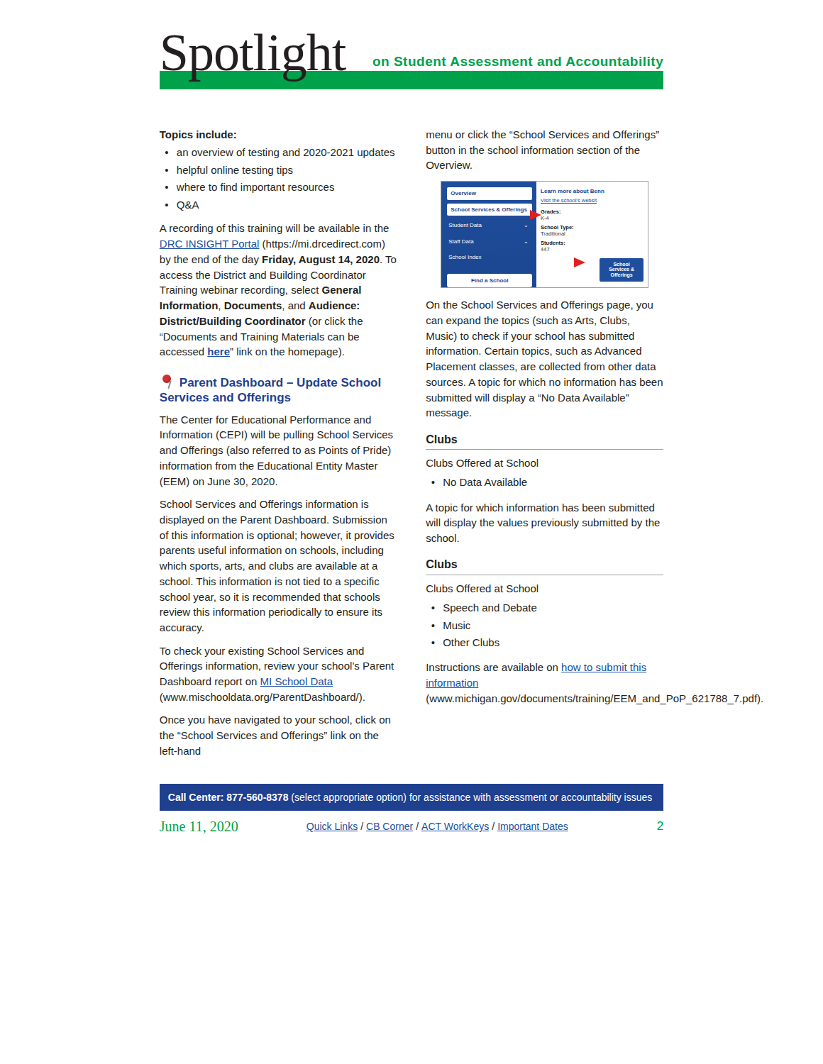Spotlight
on Student Assessment and Accountability
Topics include:
an overview of testing and 2020-2021 updates
helpful online testing tips
where to find important resources
Q&A
A recording of this training will be available in the DRC INSIGHT Portal (https://mi.drcedirect.com) by the end of the day Friday, August 14, 2020. To access the District and Building Coordinator Training webinar recording, select General Information, Documents, and Audience: District/Building Coordinator (or click the “Documents and Training Materials can be accessed here” link on the homepage).
Parent Dashboard – Update School Services and Offerings
The Center for Educational Performance and Information (CEPI) will be pulling School Services and Offerings (also referred to as Points of Pride) information from the Educational Entity Master (EEM) on June 30, 2020.
School Services and Offerings information is displayed on the Parent Dashboard. Submission of this information is optional; however, it provides parents useful information on schools, including which sports, arts, and clubs are available at a school. This information is not tied to a specific school year, so it is recommended that schools review this information periodically to ensure its accuracy.
To check your existing School Services and Offerings information, review your school’s Parent Dashboard report on MI School Data (www.mischooldata.org/ParentDashboard/).
Once you have navigated to your school, click on the “School Services and Offerings” link on the left-hand
menu or click the “School Services and Offerings” button in the school information section of the Overview.
Overview
School Services & Offerings
Student Data ⌄
Staff Data ⌄
School Index
Find a School
Learn more about Benn
Visit the school’s websit
Grades: K-4
School Type: Traditional
Students: 447
School
Services & Offerings
On the School Services and Offerings page, you can expand the topics (such as Arts, Clubs, Music) to check if your school has submitted information. Certain topics, such as Advanced Placement classes, are collected from other data sources. A topic for which no information has been submitted will display a “No Data Available” message.
Clubs
Clubs Offered at School
No Data Available
A topic for which information has been submitted will display the values previously submitted by the school.
Clubs
Clubs Offered at School
Speech and Debate
Music
Other Clubs
Instructions are available on how to submit this information (www.michigan.gov/documents/training/EEM_and_PoP_621788_7.pdf).
Call Center: 877-560-8378 (select appropriate option) for assistance with assessment or accountability issues
June 11, 2020
Quick Links/CB Corner/ACT WorkKeys/Important Dates
2